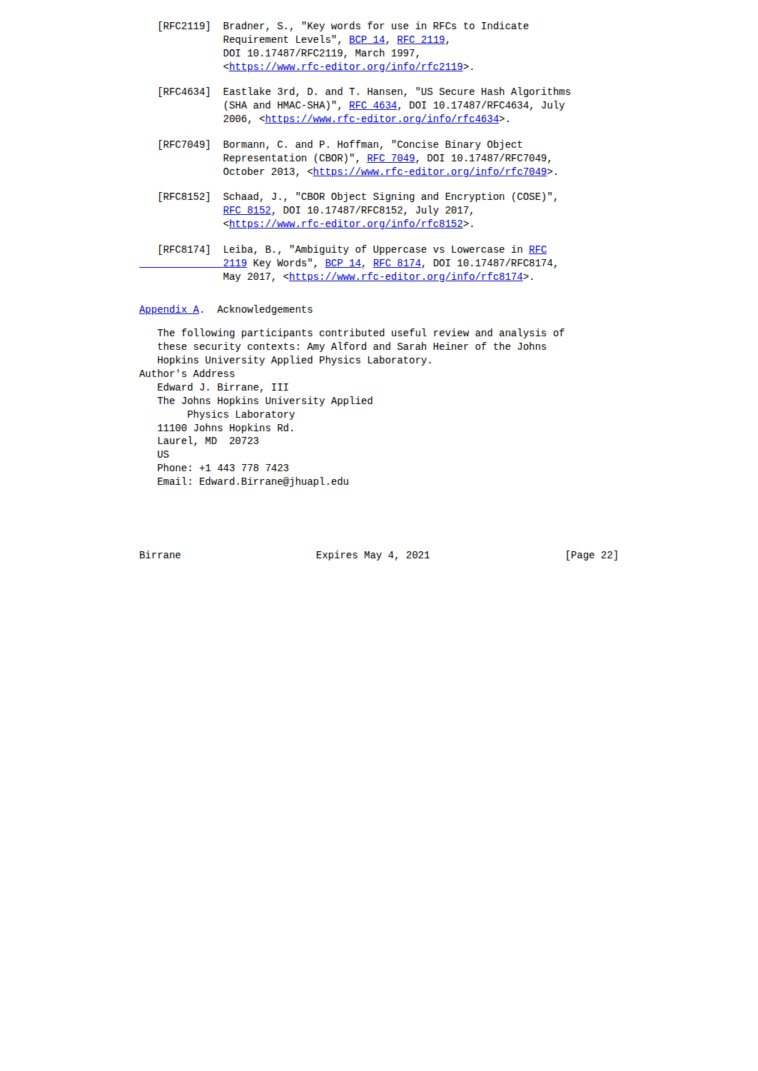[RFC2119]  Bradner, S., "Key words for use in RFCs to Indicate
              Requirement Levels", BCP 14, RFC 2119,
              DOI 10.17487/RFC2119, March 1997,
              <https://www.rfc-editor.org/info/rfc2119>.
   [RFC4634]  Eastlake 3rd, D. and T. Hansen, "US Secure Hash Algorithms
              (SHA and HMAC-SHA)", RFC 4634, DOI 10.17487/RFC4634, July
              2006, <https://www.rfc-editor.org/info/rfc4634>.
   [RFC7049]  Bormann, C. and P. Hoffman, "Concise Binary Object
              Representation (CBOR)", RFC 7049, DOI 10.17487/RFC7049,
              October 2013, <https://www.rfc-editor.org/info/rfc7049>.
   [RFC8152]  Schaad, J., "CBOR Object Signing and Encryption (COSE)",
              RFC 8152, DOI 10.17487/RFC8152, July 2017,
              <https://www.rfc-editor.org/info/rfc8152>.
   [RFC8174]  Leiba, B., "Ambiguity of Uppercase vs Lowercase in RFC
              2119 Key Words", BCP 14, RFC 8174, DOI 10.17487/RFC8174,
              May 2017, <https://www.rfc-editor.org/info/rfc8174>.
Appendix A.  Acknowledgements
   The following participants contributed useful review and analysis of
   these security contexts: Amy Alford and Sarah Heiner of the Johns
   Hopkins University Applied Physics Laboratory.
Author's Address
   Edward J. Birrane, III
   The Johns Hopkins University Applied
        Physics Laboratory
   11100 Johns Hopkins Rd.
   Laurel, MD  20723
   US
   Phone: +1 443 778 7423
   Email: Edward.Birrane@jhuapl.edu
Birrane Expires May 4, 2021 [Page 22]